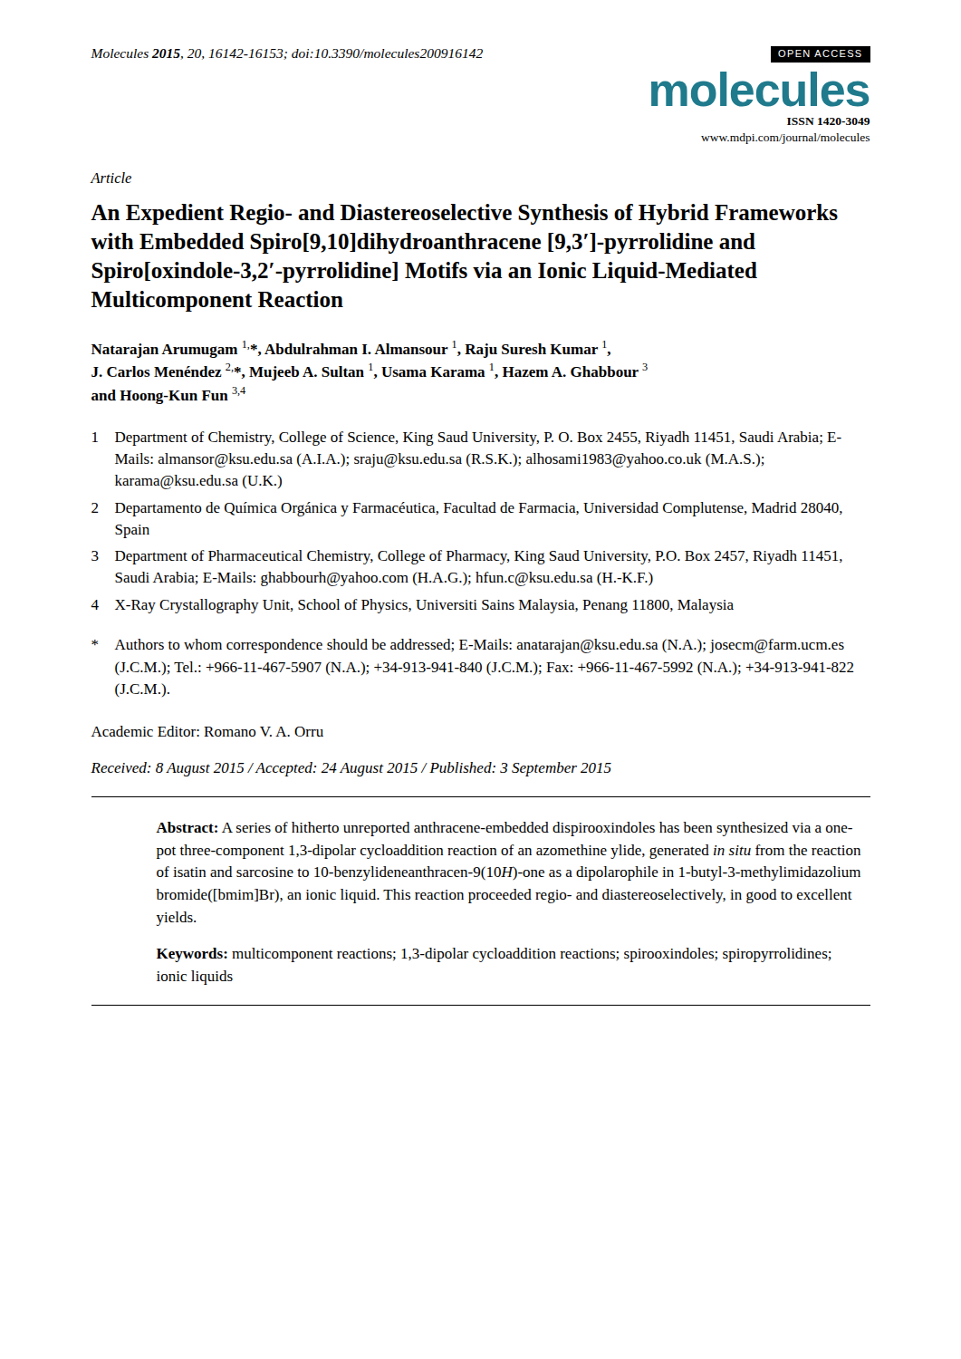Molecules 2015, 20, 16142-16153; doi:10.3390/molecules200916142
OPEN ACCESS
molecules
ISSN 1420-3049
www.mdpi.com/journal/molecules
Article
An Expedient Regio- and Diastereoselective Synthesis of Hybrid Frameworks with Embedded Spiro[9,10]dihydroanthracene [9,3′]-pyrrolidine and Spiro[oxindole-3,2′-pyrrolidine] Motifs via an Ionic Liquid-Mediated Multicomponent Reaction
Natarajan Arumugam 1,*, Abdulrahman I. Almansour 1, Raju Suresh Kumar 1,
J. Carlos Menéndez 2,*, Mujeeb A. Sultan 1, Usama Karama 1, Hazem A. Ghabbour 3
and Hoong-Kun Fun 3,4
1 Department of Chemistry, College of Science, King Saud University, P. O. Box 2455, Riyadh 11451, Saudi Arabia; E-Mails: almansor@ksu.edu.sa (A.I.A.); sraju@ksu.edu.sa (R.S.K.); alhosami1983@yahoo.co.uk (M.A.S.); karama@ksu.edu.sa (U.K.)
2 Departamento de Química Orgánica y Farmacéutica, Facultad de Farmacia, Universidad Complutense, Madrid 28040, Spain
3 Department of Pharmaceutical Chemistry, College of Pharmacy, King Saud University, P.O. Box 2457, Riyadh 11451, Saudi Arabia; E-Mails: ghabbourh@yahoo.com (H.A.G.); hfun.c@ksu.edu.sa (H.-K.F.)
4 X-Ray Crystallography Unit, School of Physics, Universiti Sains Malaysia, Penang 11800, Malaysia
*Authors to whom correspondence should be addressed; E-Mails: anatarajan@ksu.edu.sa (N.A.); josecm@farm.ucm.es (J.C.M.); Tel.: +966-11-467-5907 (N.A.); +34-913-941-840 (J.C.M.); Fax: +966-11-467-5992 (N.A.); +34-913-941-822 (J.C.M.).
Academic Editor: Romano V. A. Orru
Received: 8 August 2015 / Accepted: 24 August 2015 / Published: 3 September 2015
Abstract: A series of hitherto unreported anthracene-embedded dispirooxindoles has been synthesized via a one-pot three-component 1,3-dipolar cycloaddition reaction of an azomethine ylide, generated in situ from the reaction of isatin and sarcosine to 10-benzylideneanthracen-9(10H)-one as a dipolarophile in 1-butyl-3-methylimidazolium bromide([bmim]Br), an ionic liquid. This reaction proceeded regio- and diastereoselectively, in good to excellent yields.
Keywords: multicomponent reactions; 1,3-dipolar cycloaddition reactions; spirooxindoles; spiropyrrolidines; ionic liquids